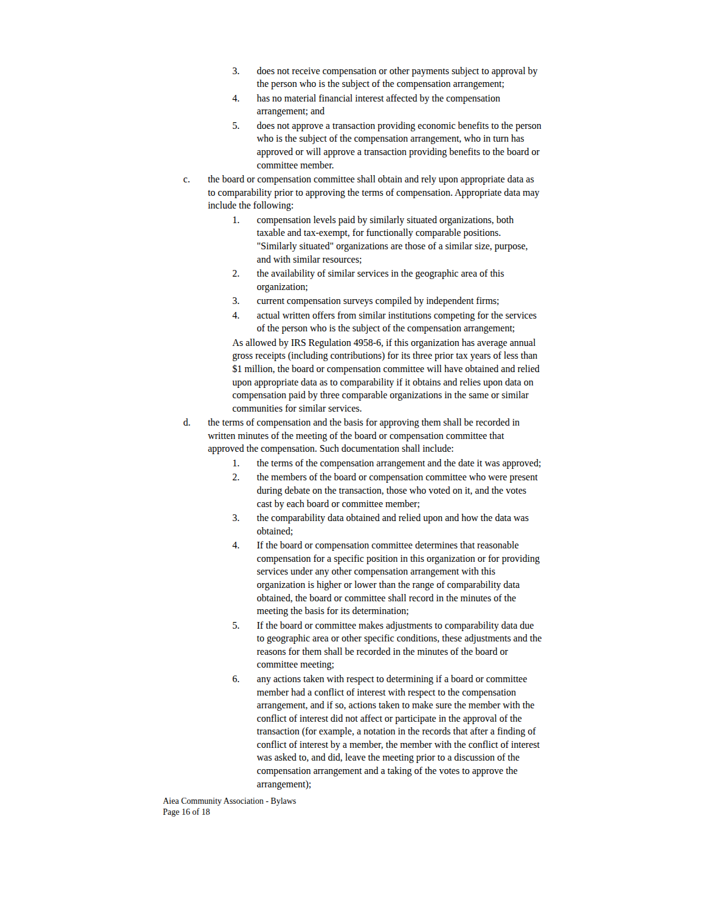3. does not receive compensation or other payments subject to approval by the person who is the subject of the compensation arrangement;
4. has no material financial interest affected by the compensation arrangement; and
5. does not approve a transaction providing economic benefits to the person who is the subject of the compensation arrangement, who in turn has approved or will approve a transaction providing benefits to the board or committee member.
c. the board or compensation committee shall obtain and rely upon appropriate data as to comparability prior to approving the terms of compensation. Appropriate data may include the following:
1. compensation levels paid by similarly situated organizations, both taxable and tax-exempt, for functionally comparable positions. "Similarly situated" organizations are those of a similar size, purpose, and with similar resources;
2. the availability of similar services in the geographic area of this organization;
3. current compensation surveys compiled by independent firms;
4. actual written offers from similar institutions competing for the services of the person who is the subject of the compensation arrangement;
As allowed by IRS Regulation 4958-6, if this organization has average annual gross receipts (including contributions) for its three prior tax years of less than $1 million, the board or compensation committee will have obtained and relied upon appropriate data as to comparability if it obtains and relies upon data on compensation paid by three comparable organizations in the same or similar communities for similar services.
d. the terms of compensation and the basis for approving them shall be recorded in written minutes of the meeting of the board or compensation committee that approved the compensation. Such documentation shall include:
1. the terms of the compensation arrangement and the date it was approved;
2. the members of the board or compensation committee who were present during debate on the transaction, those who voted on it, and the votes cast by each board or committee member;
3. the comparability data obtained and relied upon and how the data was obtained;
4. If the board or compensation committee determines that reasonable compensation for a specific position in this organization or for providing services under any other compensation arrangement with this organization is higher or lower than the range of comparability data obtained, the board or committee shall record in the minutes of the meeting the basis for its determination;
5. If the board or committee makes adjustments to comparability data due to geographic area or other specific conditions, these adjustments and the reasons for them shall be recorded in the minutes of the board or committee meeting;
6. any actions taken with respect to determining if a board or committee member had a conflict of interest with respect to the compensation arrangement, and if so, actions taken to make sure the member with the conflict of interest did not affect or participate in the approval of the transaction (for example, a notation in the records that after a finding of conflict of interest by a member, the member with the conflict of interest was asked to, and did, leave the meeting prior to a discussion of the compensation arrangement and a taking of the votes to approve the arrangement);
Aiea Community Association - Bylaws
Page 16 of 18